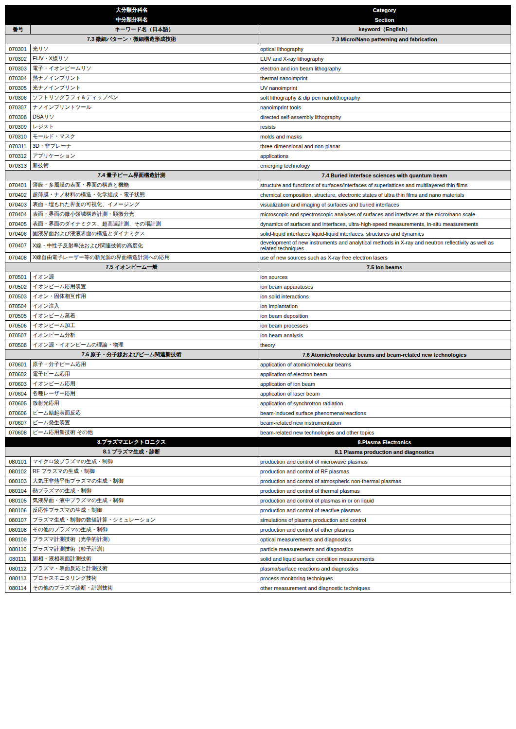| 大分類分科名 | Category |
| 中分類分科名 | Section |
| 番号 | キーワード名（日本語） | keyword（English） |
| 7.3 微細パターン・微細構造形成技術 | 7.3 Micro/Nano patterning and fabrication |
| 070301 | 光リソ | optical lithography |
| 070302 | EUV・X線リソ | EUV and X-ray lithography |
| 070303 | 電子・イオンビームリソ | electron and ion beam lithography |
| 070304 | 熱ナノインプリント | thermal nanoimprint |
| 070305 | 光ナノインプリント | UV nanoimprint |
| 070306 | ソフトリソグラフィ＆ディップペン | soft lithography & dip pen nanolithography |
| 070307 | ナノインプリントツール | nanoimprint tools |
| 070308 | DSAリソ | directed self-assembly lithography |
| 070309 | レジスト | resists |
| 070310 | モールド・マスク | molds and masks |
| 070311 | 3D・非プレーナ | three-dimensional and non-planar |
| 070312 | アプリケーション | applications |
| 070313 | 新技術 | emerging technology |
| 7.4 量子ビーム界面構造計測 | 7.4 Buried interface sciences with quantum beam |
| 070401 | 薄膜・多層膜の表面・界面の構造と機能 | structure and functions of surfaces/interfaces of superlattices and multilayered thin films |
| 070402 | 超薄膜・ナノ材料の構造・化学組成・電子状態 | chemical composition, structure, electronic states of ultra thin films and nano materials |
| 070403 | 表面・埋もれた界面の可視化、イメージング | visualization and imaging of surfaces and buried interfaces |
| 070404 | 表面・界面の微小領域構造計測・顕微分光 | microscopic and spectroscopic analyses of surfaces and interfaces at the micro/nano scale |
| 070405 | 表面・界面のダイナミクス、超高速計測、その場計測 | dynamics of surfaces and interfaces, ultra-high-speed measurements, in-situ measurements |
| 070406 | 固液界面および液液界面の構造とダイナミクス | solid-liquid interfaces liquid-liquid interfaces, structures and dynamics |
| 070407 | X線・中性子反射率法および関連技術の高度化 | development of new instruments and analytical methods in X-ray and neutron reflectivity as well as related techniques |
| 070408 | X線自由電子レーザー等の新光源の界面構造計測への応用 | use of new sources such as X-ray free electron lasers |
| 7.5 イオンビーム一般 | 7.5 Ion beams |
| 070501 | イオン源 | ion sources |
| 070502 | イオンビーム応用装置 | ion beam apparatuses |
| 070503 | イオン・固体相互作用 | ion solid interactions |
| 070504 | イオン注入 | ion implantation |
| 070505 | イオンビーム蒸着 | ion beam deposition |
| 070506 | イオンビーム加工 | ion beam processes |
| 070507 | イオンビーム分析 | ion beam analysis |
| 070508 | イオン源・イオンビームの理論・物理 | theory |
| 7.6 原子・分子線およびビーム関連新技術 | 7.6 Atomic/molecular beams and beam-related new technologies |
| 070601 | 原子・分子ビーム応用 | application of atomic/molecular beams |
| 070602 | 電子ビーム応用 | application of electron beam |
| 070603 | イオンビーム応用 | application of ion beam |
| 070604 | 各種レーザー応用 | application of laser beam |
| 070605 | 放射光応用 | application of synchrotron radiation |
| 070606 | ビーム励起表面反応 | beam-induced surface phenomena/reactions |
| 070607 | ビーム発生装置 | beam-related new instrumentation |
| 070608 | ビーム応用新技術 その他 | beam-related new technologies and other topics |
| 8.プラズマエレクトロニクス | 8.Plasma Electronics |
| 8.1 プラズマ生成・診断 | 8.1 Plasma production and diagnostics |
| 080101 | マイクロ波プラズマの生成・制御 | production and control of microwave plasmas |
| 080102 | RF プラズマの生成・制御 | production and control of RF plasmas |
| 080103 | 大気圧非熱平衡プラズマの生成・制御 | production and control of atmospheric non-thermal plasmas |
| 080104 | 熱プラズマの生成・制御 | production and control of thermal plasmas |
| 080105 | 気液界面・液中プラズマの生成・制御 | production and control of plasmas in or on liquid |
| 080106 | 反応性プラズマの生成・制御 | production and control of reactive plasmas |
| 080107 | プラズマ生成・制御の数値計算・シミュレーション | simulations of plasma production and control |
| 080108 | その他のプラズマの生成・制御 | production and control of other plasmas |
| 080109 | プラズマ計測技術（光学的計測） | optical measurements and diagnostics |
| 080110 | プラズマ計測技術（粒子計測） | particle measurements and diagnostics |
| 080111 | 固相・液相表面計測技術 | solid and liquid surface condition measurements |
| 080112 | プラズマ・表面反応と計測技術 | plasma/surface reactions and diagnostics |
| 080113 | プロセスモニタリング技術 | process monitoring techniques |
| 080114 | その他のプラズマ診断・計測技術 | other measurement and diagnostic techniques |